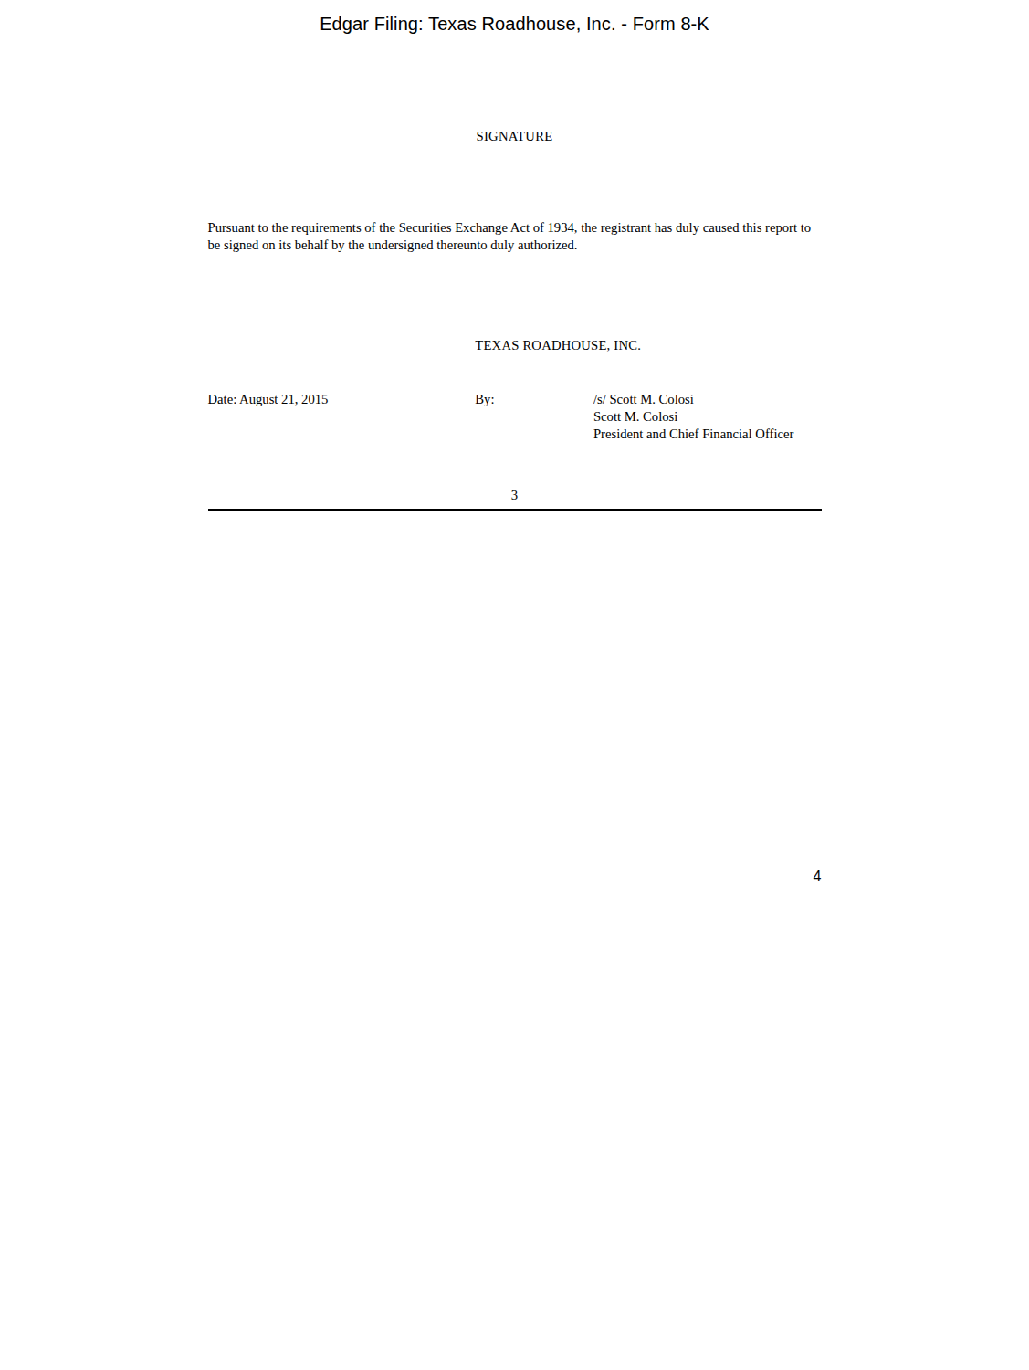Edgar Filing: Texas Roadhouse, Inc. - Form 8-K
SIGNATURE
Pursuant to the requirements of the Securities Exchange Act of 1934, the registrant has duly caused this report to be signed on its behalf by the undersigned thereunto duly authorized.
TEXAS ROADHOUSE, INC.
| Date: August 21, 2015 | By: | /s/ Scott M. Colosi Scott M. Colosi President and Chief Financial Officer |
3
4